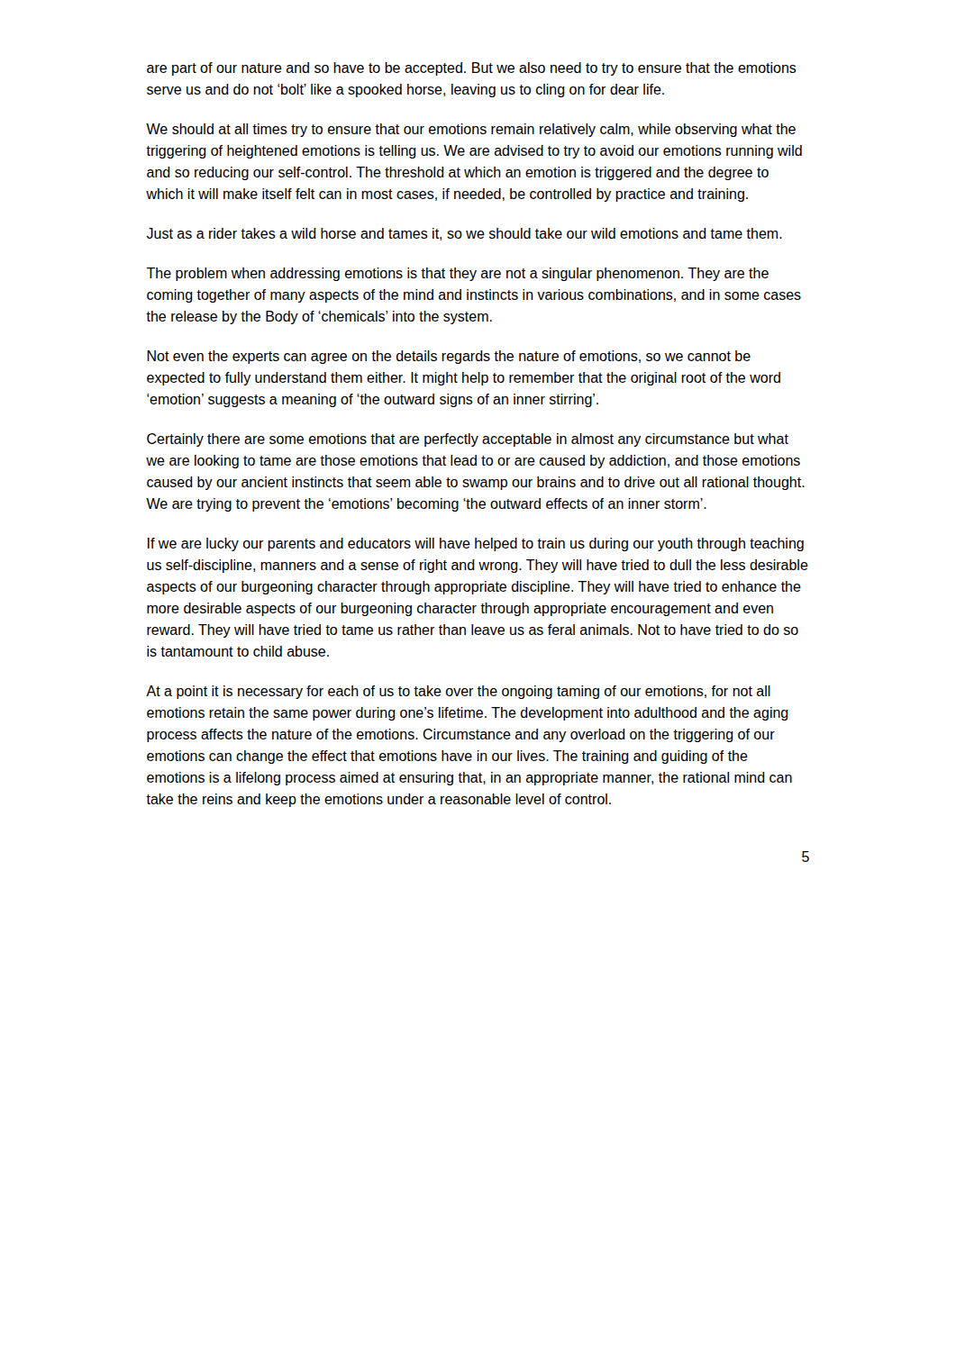are part of our nature and so have to be accepted. But we also need to try to ensure that the emotions serve us and do not ‘bolt’ like a spooked horse, leaving us to cling on for dear life.
We should at all times try to ensure that our emotions remain relatively calm, while observing what the triggering of heightened emotions is telling us. We are advised to try to avoid our emotions running wild and so reducing our self-control. The threshold at which an emotion is triggered and the degree to which it will make itself felt can in most cases, if needed, be controlled by practice and training.
Just as a rider takes a wild horse and tames it, so we should take our wild emotions and tame them.
The problem when addressing emotions is that they are not a singular phenomenon. They are the coming together of many aspects of the mind and instincts in various combinations, and in some cases the release by the Body of ‘chemicals’ into the system.
Not even the experts can agree on the details regards the nature of emotions, so we cannot be expected to fully understand them either. It might help to remember that the original root of the word ‘emotion’ suggests a meaning of ‘the outward signs of an inner stirring’.
Certainly there are some emotions that are perfectly acceptable in almost any circumstance but what we are looking to tame are those emotions that lead to or are caused by addiction, and those emotions caused by our ancient instincts that seem able to swamp our brains and to drive out all rational thought. We are trying to prevent the ‘emotions’ becoming ‘the outward effects of an inner storm’.
If we are lucky our parents and educators will have helped to train us during our youth through teaching us self-discipline, manners and a sense of right and wrong. They will have tried to dull the less desirable aspects of our burgeoning character through appropriate discipline. They will have tried to enhance the more desirable aspects of our burgeoning character through appropriate encouragement and even reward. They will have tried to tame us rather than leave us as feral animals. Not to have tried to do so is tantamount to child abuse.
At a point it is necessary for each of us to take over the ongoing taming of our emotions, for not all emotions retain the same power during one’s lifetime. The development into adulthood and the aging process affects the nature of the emotions. Circumstance and any overload on the triggering of our emotions can change the effect that emotions have in our lives. The training and guiding of the emotions is a lifelong process aimed at ensuring that, in an appropriate manner, the rational mind can take the reins and keep the emotions under a reasonable level of control.
5